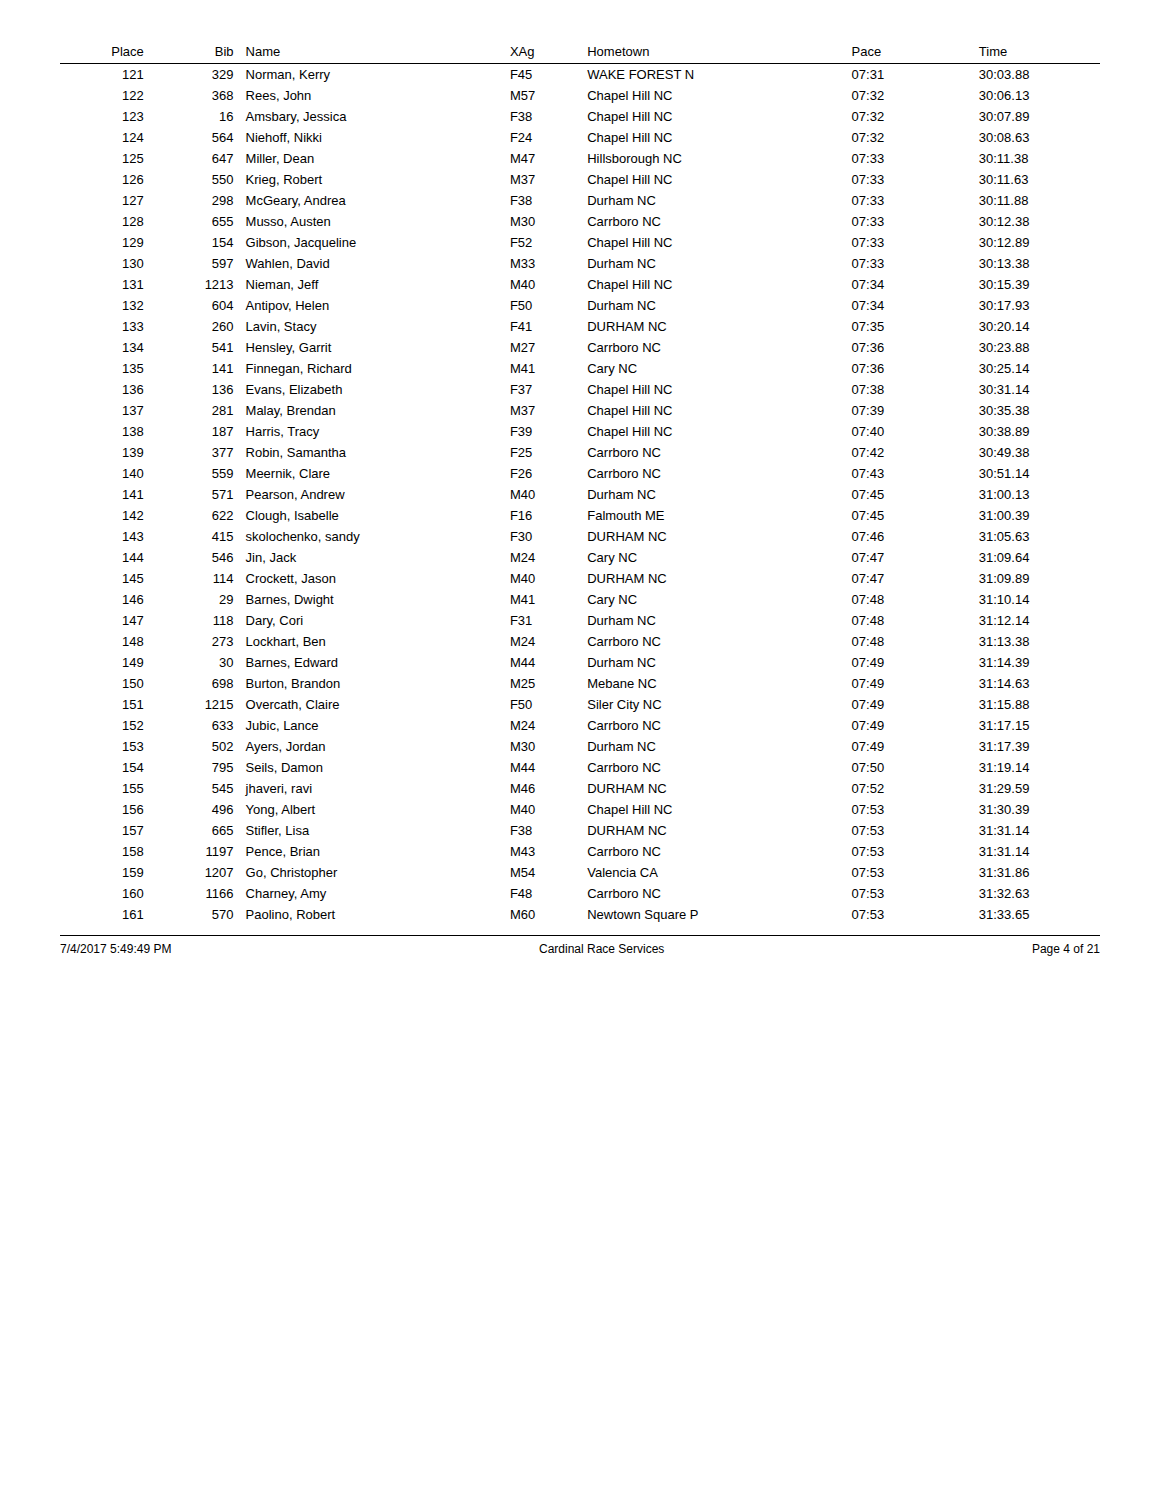| Place | Bib | Name | XAg | Hometown | Pace | Time |
| --- | --- | --- | --- | --- | --- | --- |
| 121 | 329 | Norman, Kerry | F45 | WAKE FOREST N | 07:31 | 30:03.88 |
| 122 | 368 | Rees, John | M57 | Chapel Hill NC | 07:32 | 30:06.13 |
| 123 | 16 | Amsbary, Jessica | F38 | Chapel Hill NC | 07:32 | 30:07.89 |
| 124 | 564 | Niehoff, Nikki | F24 | Chapel Hill NC | 07:32 | 30:08.63 |
| 125 | 647 | Miller, Dean | M47 | Hillsborough NC | 07:33 | 30:11.38 |
| 126 | 550 | Krieg, Robert | M37 | Chapel Hill NC | 07:33 | 30:11.63 |
| 127 | 298 | McGeary, Andrea | F38 | Durham NC | 07:33 | 30:11.88 |
| 128 | 655 | Musso, Austen | M30 | Carrboro NC | 07:33 | 30:12.38 |
| 129 | 154 | Gibson, Jacqueline | F52 | Chapel Hill NC | 07:33 | 30:12.89 |
| 130 | 597 | Wahlen, David | M33 | Durham NC | 07:33 | 30:13.38 |
| 131 | 1213 | Nieman, Jeff | M40 | Chapel Hill NC | 07:34 | 30:15.39 |
| 132 | 604 | Antipov, Helen | F50 | Durham NC | 07:34 | 30:17.93 |
| 133 | 260 | Lavin, Stacy | F41 | DURHAM NC | 07:35 | 30:20.14 |
| 134 | 541 | Hensley, Garrit | M27 | Carrboro NC | 07:36 | 30:23.88 |
| 135 | 141 | Finnegan, Richard | M41 | Cary NC | 07:36 | 30:25.14 |
| 136 | 136 | Evans, Elizabeth | F37 | Chapel Hill NC | 07:38 | 30:31.14 |
| 137 | 281 | Malay, Brendan | M37 | Chapel Hill NC | 07:39 | 30:35.38 |
| 138 | 187 | Harris, Tracy | F39 | Chapel Hill NC | 07:40 | 30:38.89 |
| 139 | 377 | Robin, Samantha | F25 | Carrboro NC | 07:42 | 30:49.38 |
| 140 | 559 | Meernik, Clare | F26 | Carrboro NC | 07:43 | 30:51.14 |
| 141 | 571 | Pearson, Andrew | M40 | Durham NC | 07:45 | 31:00.13 |
| 142 | 622 | Clough, Isabelle | F16 | Falmouth ME | 07:45 | 31:00.39 |
| 143 | 415 | skolochenko, sandy | F30 | DURHAM NC | 07:46 | 31:05.63 |
| 144 | 546 | Jin, Jack | M24 | Cary NC | 07:47 | 31:09.64 |
| 145 | 114 | Crockett, Jason | M40 | DURHAM NC | 07:47 | 31:09.89 |
| 146 | 29 | Barnes, Dwight | M41 | Cary NC | 07:48 | 31:10.14 |
| 147 | 118 | Dary, Cori | F31 | Durham NC | 07:48 | 31:12.14 |
| 148 | 273 | Lockhart, Ben | M24 | Carrboro NC | 07:48 | 31:13.38 |
| 149 | 30 | Barnes, Edward | M44 | Durham NC | 07:49 | 31:14.39 |
| 150 | 698 | Burton, Brandon | M25 | Mebane NC | 07:49 | 31:14.63 |
| 151 | 1215 | Overcath, Claire | F50 | Siler City NC | 07:49 | 31:15.88 |
| 152 | 633 | Jubic, Lance | M24 | Carrboro NC | 07:49 | 31:17.15 |
| 153 | 502 | Ayers, Jordan | M30 | Durham NC | 07:49 | 31:17.39 |
| 154 | 795 | Seils, Damon | M44 | Carrboro NC | 07:50 | 31:19.14 |
| 155 | 545 | jhaveri, ravi | M46 | DURHAM NC | 07:52 | 31:29.59 |
| 156 | 496 | Yong, Albert | M40 | Chapel Hill NC | 07:53 | 31:30.39 |
| 157 | 665 | Stifler, Lisa | F38 | DURHAM NC | 07:53 | 31:31.14 |
| 158 | 1197 | Pence, Brian | M43 | Carrboro NC | 07:53 | 31:31.14 |
| 159 | 1207 | Go, Christopher | M54 | Valencia CA | 07:53 | 31:31.86 |
| 160 | 1166 | Charney, Amy | F48 | Carrboro NC | 07:53 | 31:32.63 |
| 161 | 570 | Paolino, Robert | M60 | Newtown Square P | 07:53 | 31:33.65 |
7/4/2017 5:49:49 PM
Cardinal Race Services
Page 4 of 21